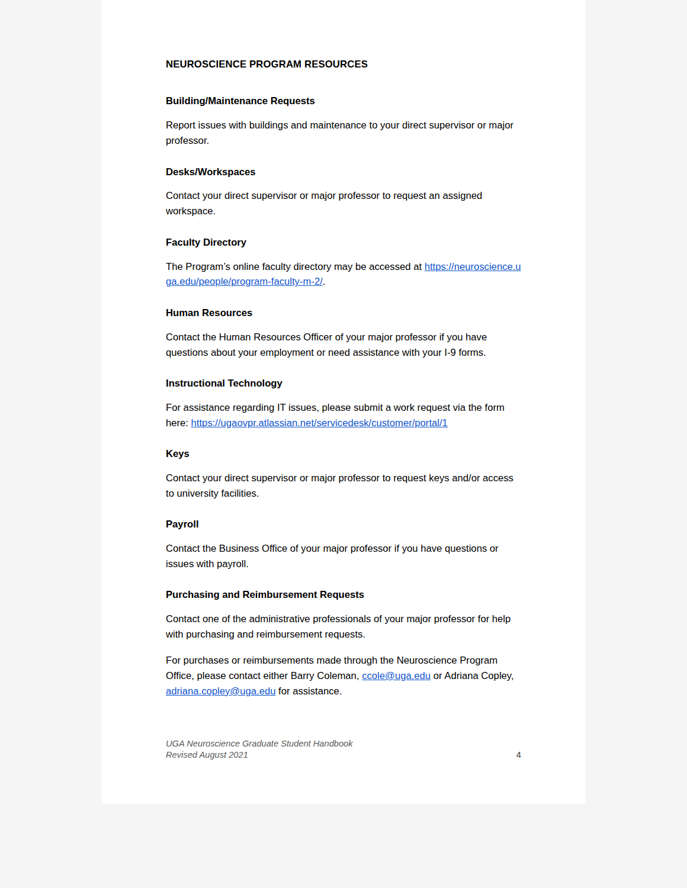NEUROSCIENCE PROGRAM RESOURCES
Building/Maintenance Requests
Report issues with buildings and maintenance to your direct supervisor or major professor.
Desks/Workspaces
Contact your direct supervisor or major professor to request an assigned workspace.
Faculty Directory
The Program’s online faculty directory may be accessed at https://neuroscience.uga.edu/people/program-faculty-m-2/.
Human Resources
Contact the Human Resources Officer of your major professor if you have questions about your employment or need assistance with your I-9 forms.
Instructional Technology
For assistance regarding IT issues, please submit a work request via the form here: https://ugaovpr.atlassian.net/servicedesk/customer/portal/1
Keys
Contact your direct supervisor or major professor to request keys and/or access to university facilities.
Payroll
Contact the Business Office of your major professor if you have questions or issues with payroll.
Purchasing and Reimbursement Requests
Contact one of the administrative professionals of your major professor for help with purchasing and reimbursement requests.
For purchases or reimbursements made through the Neuroscience Program Office, please contact either Barry Coleman, ccole@uga.edu or Adriana Copley, adriana.copley@uga.edu for assistance.
UGA Neuroscience Graduate Student Handbook
Revised August 2021
4